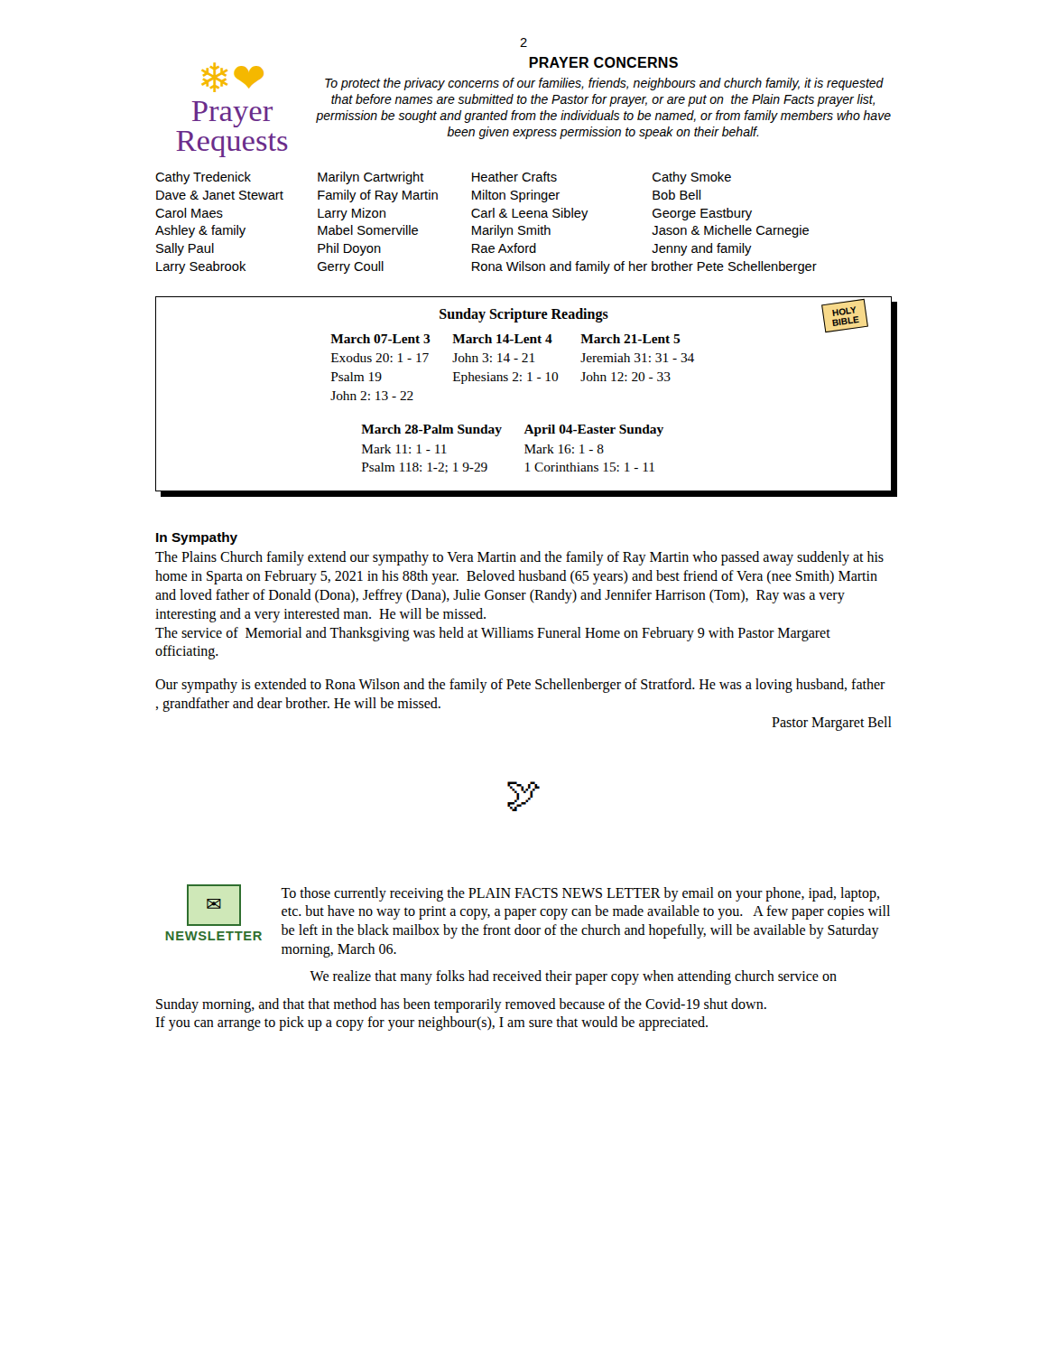2
❄❤
Prayer
Requests
PRAYER CONCERNS
To protect the privacy concerns of our families, friends, neighbours and church family, it is requested that before names are submitted to the Pastor for prayer, or are put on the Plain Facts prayer list, permission be sought and granted from the individuals to be named, or from family members who have been given express permission to speak on their behalf.
| Cathy Tredenick | Marilyn Cartwright | Heather Crafts | Cathy Smoke |
| Dave & Janet Stewart | Family of Ray Martin | Milton Springer | Bob Bell |
| Carol Maes | Larry Mizon | Carl & Leena Sibley | George Eastbury |
| Ashley & family | Mabel Somerville | Marilyn Smith | Jason & Michelle Carnegie |
| Sally Paul | Phil Doyon | Rae Axford | Jenny and family |
| Larry Seabrook | Gerry Coull | Rona Wilson and family of her brother Pete Schellenberger |
HOLY
BIBLE
Sunday Scripture Readings
| March 07-Lent 3 | March 14-Lent 4 | March 21-Lent 5 |
| Exodus 20: 1 - 17 | John 3: 14 - 21 | Jeremiah 31: 31 - 34 |
| Psalm 19 | Ephesians 2: 1 - 10 | John 12: 20 - 33 |
| John 2: 13 - 22 | | |
| March 28-Palm Sunday | April 04-Easter Sunday |
| Mark 11: 1 - 11 | Mark 16: 1 - 8 |
| Psalm 118: 1-2; 1 9-29 | 1 Corinthians 15: 1 - 11 |
In Sympathy
The Plains Church family extend our sympathy to Vera Martin and the family of Ray Martin who passed away suddenly at his home in Sparta on February 5, 2021 in his 88th year. Beloved husband (65 years) and best friend of Vera (nee Smith) Martin and loved father of Donald (Dona), Jeffrey (Dana), Julie Gonser (Randy) and Jennifer Harrison (Tom), Ray was a very interesting and a very interested man. He will be missed.
The service of Memorial and Thanksgiving was held at Williams Funeral Home on February 9 with Pastor Margaret officiating.
Our sympathy is extended to Rona Wilson and the family of Pete Schellenberger of Stratford. He was a loving husband, father , grandfather and dear brother. He will be missed. Pastor Margaret Bell
🕊
✉ NEWSLETTER
To those currently receiving the PLAIN FACTS NEWS LETTER by email on your phone, ipad, laptop, etc. but have no way to print a copy, a paper copy can be made available to you. A few paper copies will be left in the black mailbox by the front door of the church and hopefully, will be available by Saturday morning, March 06.
We realize that many folks had received their paper copy when attending church service on
Sunday morning, and that that method has been temporarily removed because of the Covid-19 shut down.
If you can arrange to pick up a copy for your neighbour(s), I am sure that would be appreciated.